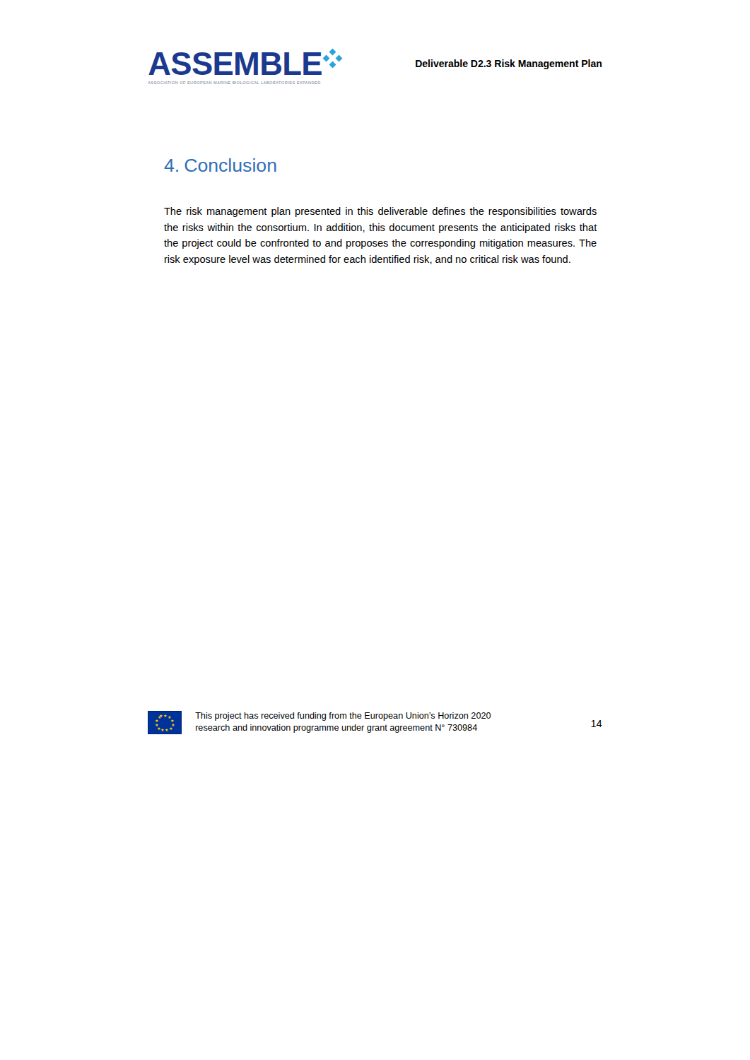ASSEMBLE
ASSOCIATION OF EUROPEAN MARINE BIOLOGICAL LABORATORIES EXPANDED
Deliverable D2.3 Risk Management Plan
4. Conclusion
The risk management plan presented in this deliverable defines the responsibilities towards the risks within the consortium. In addition, this document presents the anticipated risks that the project could be confronted to and proposes the corresponding mitigation measures. The risk exposure level was determined for each identified risk, and no critical risk was found.
★ ★ ★ ★ ★ ★ ★ ★ ★ ★ ★ ★
This project has received funding from the European Union’s Horizon 2020
research and innovation programme under grant agreement N° 730984
14